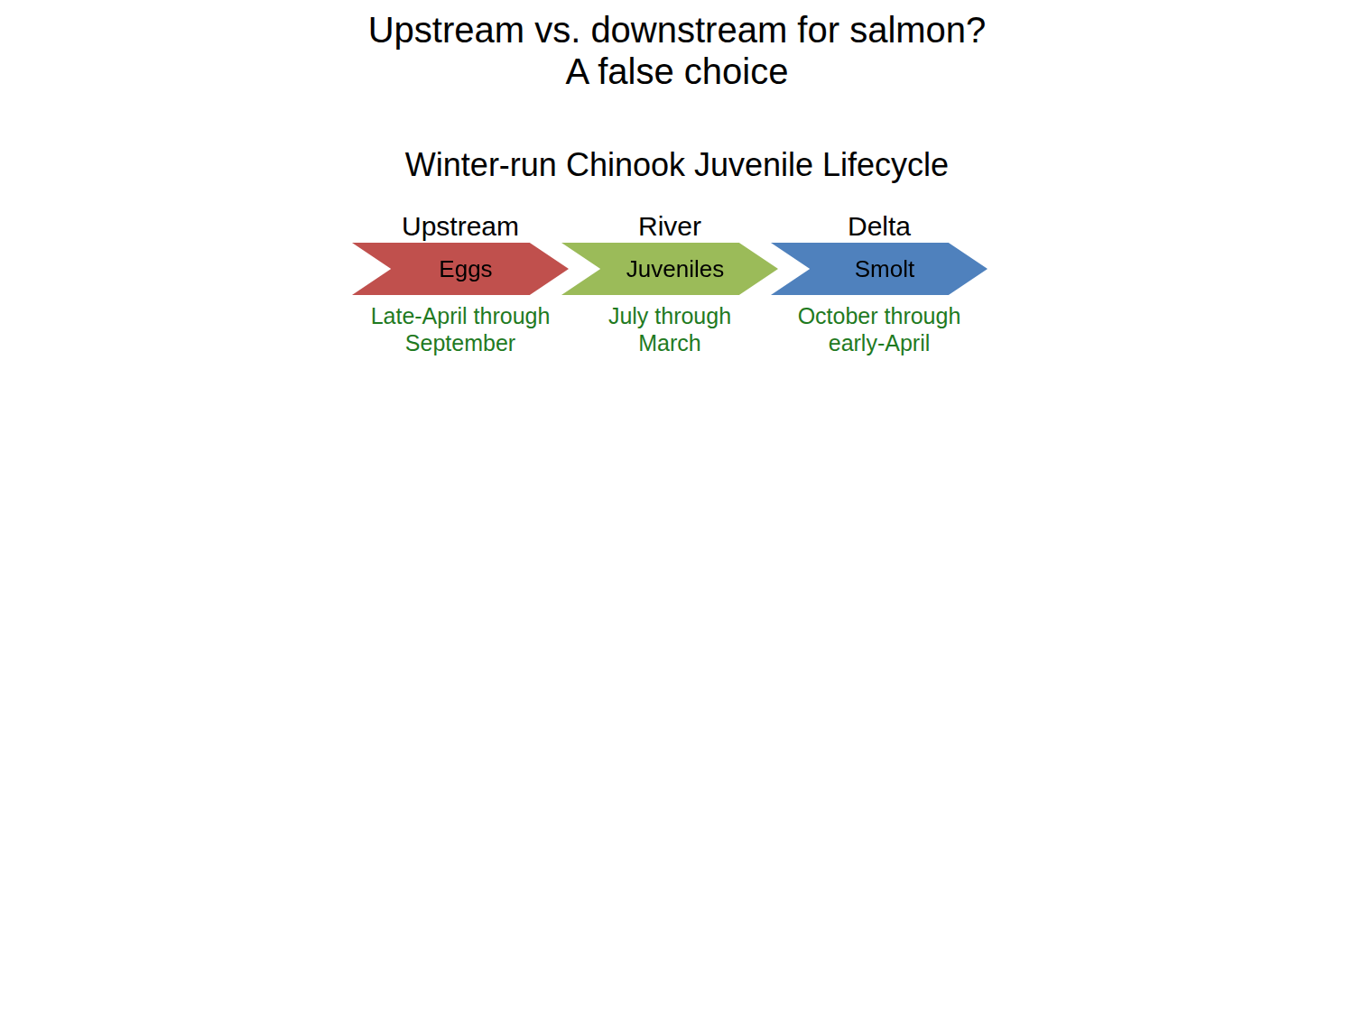Upstream vs. downstream for salmon?
A false choice
Winter-run Chinook Juvenile Lifecycle
Upstream
Eggs
Late-April through September
River
Juveniles
July through March
Delta
Smolt
October through early-April